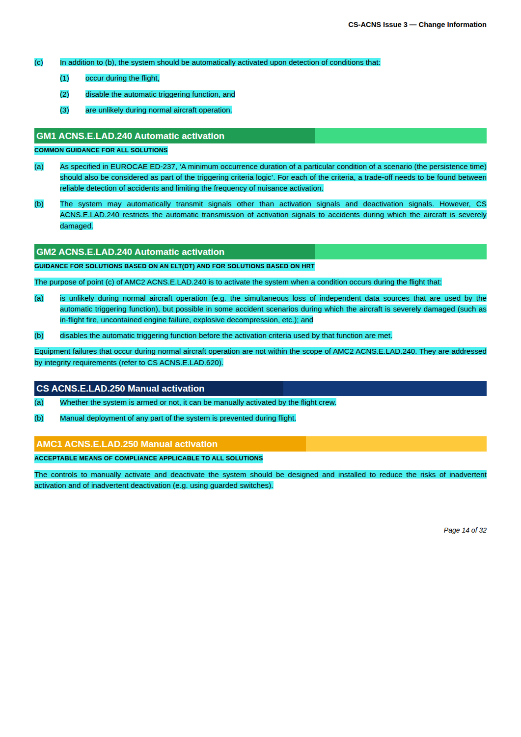CS-ACNS Issue 3 — Change Information
(c)
In addition to (b), the system should be automatically activated upon detection of conditions that:
(1)
occur during the flight,
(2)
disable the automatic triggering function, and
(3)
are unlikely during normal aircraft operation.
GM1 ACNS.E.LAD.240 Automatic activation
COMMON GUIDANCE FOR ALL SOLUTIONS
(a)
As specified in EUROCAE ED-237, ‘A minimum occurrence duration of a particular condition of a scenario (the persistence time) should also be considered as part of the triggering criteria logic’. For each of the criteria, a trade-off needs to be found between reliable detection of accidents and limiting the frequency of nuisance activation.
(b)
The system may automatically transmit signals other than activation signals and deactivation signals. However, CS ACNS.E.LAD.240 restricts the automatic transmission of activation signals to accidents during which the aircraft is severely damaged.
GM2 ACNS.E.LAD.240 Automatic activation
GUIDANCE FOR SOLUTIONS BASED ON AN ELT(DT) AND FOR SOLUTIONS BASED ON HRT
The purpose of point (c) of AMC2 ACNS.E.LAD.240 is to activate the system when a condition occurs during the flight that:
(a)
is unlikely during normal aircraft operation (e.g. the simultaneous loss of independent data sources that are used by the automatic triggering function), but possible in some accident scenarios during which the aircraft is severely damaged (such as in-flight fire, uncontained engine failure, explosive decompression, etc.); and
(b)
disables the automatic triggering function before the activation criteria used by that function are met.
Equipment failures that occur during normal aircraft operation are not within the scope of AMC2 ACNS.E.LAD.240. They are addressed by integrity requirements (refer to CS ACNS.E.LAD.620).
CS ACNS.E.LAD.250 Manual activation
(a)
Whether the system is armed or not, it can be manually activated by the flight crew.
(b)
Manual deployment of any part of the system is prevented during flight.
AMC1 ACNS.E.LAD.250 Manual activation
ACCEPTABLE MEANS OF COMPLIANCE APPLICABLE TO ALL SOLUTIONS
The controls to manually activate and deactivate the system should be designed and installed to reduce the risks of inadvertent activation and of inadvertent deactivation (e.g. using guarded switches).
Page 14 of 32